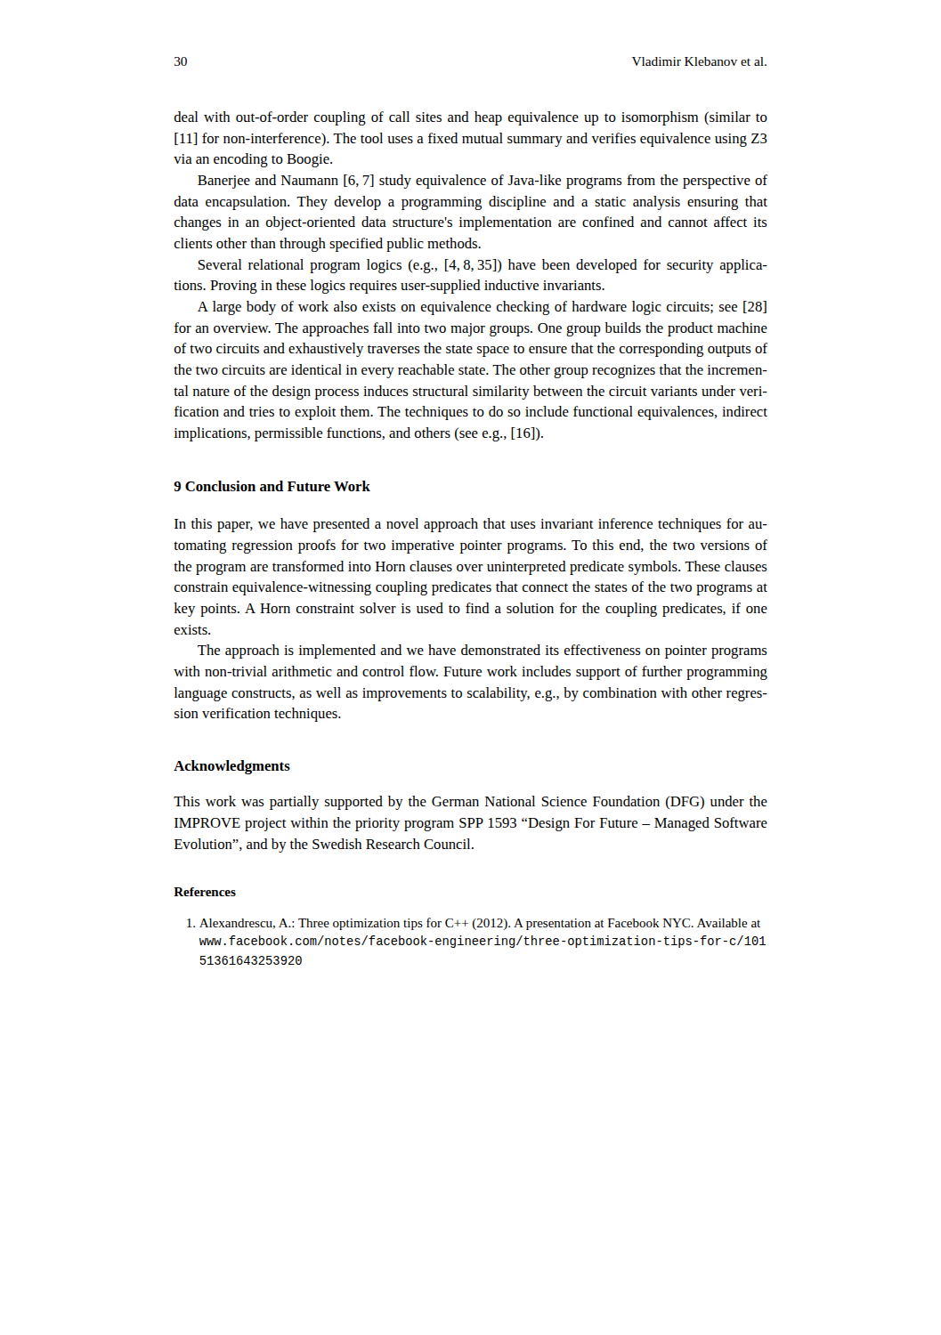30 Vladimir Klebanov et al.
deal with out-of-order coupling of call sites and heap equivalence up to isomorphism (similar to [11] for non-interference). The tool uses a fixed mutual summary and verifies equivalence using Z3 via an encoding to Boogie.
Banerjee and Naumann [6, 7] study equivalence of Java-like programs from the perspective of data encapsulation. They develop a programming discipline and a static analysis ensuring that changes in an object-oriented data structure's implementation are confined and cannot affect its clients other than through specified public methods.
Several relational program logics (e.g., [4, 8, 35]) have been developed for security applications. Proving in these logics requires user-supplied inductive invariants.
A large body of work also exists on equivalence checking of hardware logic circuits; see [28] for an overview. The approaches fall into two major groups. One group builds the product machine of two circuits and exhaustively traverses the state space to ensure that the corresponding outputs of the two circuits are identical in every reachable state. The other group recognizes that the incremental nature of the design process induces structural similarity between the circuit variants under verification and tries to exploit them. The techniques to do so include functional equivalences, indirect implications, permissible functions, and others (see e.g., [16]).
9 Conclusion and Future Work
In this paper, we have presented a novel approach that uses invariant inference techniques for automating regression proofs for two imperative pointer programs. To this end, the two versions of the program are transformed into Horn clauses over uninterpreted predicate symbols. These clauses constrain equivalence-witnessing coupling predicates that connect the states of the two programs at key points. A Horn constraint solver is used to find a solution for the coupling predicates, if one exists.
The approach is implemented and we have demonstrated its effectiveness on pointer programs with non-trivial arithmetic and control flow. Future work includes support of further programming language constructs, as well as improvements to scalability, e.g., by combination with other regression verification techniques.
Acknowledgments
This work was partially supported by the German National Science Foundation (DFG) under the IMPROVE project within the priority program SPP 1593 “Design For Future – Managed Software Evolution”, and by the Swedish Research Council.
References
Alexandrescu, A.: Three optimization tips for C++ (2012). A presentation at Facebook NYC. Available at www.facebook.com/notes/facebook-engineering/three-optimization-tips-for-c/10151361643253920